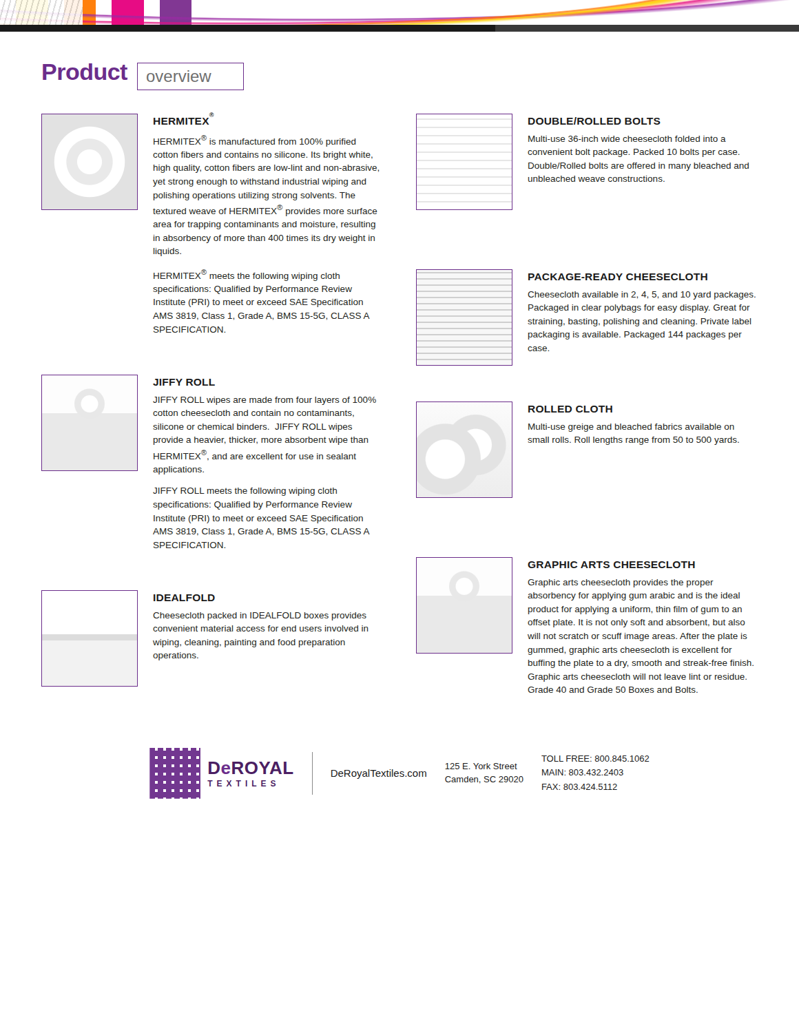Product
overview
HERMITEX®
HERMITEX® is manufactured from 100% purified cotton fibers and contains no silicone. Its bright white, high quality, cotton fibers are low-lint and non-abrasive, yet strong enough to withstand industrial wiping and polishing operations utilizing strong solvents. The textured weave of HERMITEX® provides more surface area for trapping contaminants and moisture, resulting in absorbency of more than 400 times its dry weight in liquids.
HERMITEX® meets the following wiping cloth specifications: Qualified by Performance Review Institute (PRI) to meet or exceed SAE Specification AMS 3819, Class 1, Grade A, BMS 15-5G, CLASS A SPECIFICATION.
JIFFY ROLL
JIFFY ROLL wipes are made from four layers of 100% cotton cheesecloth and contain no contaminants, silicone or chemical binders. JIFFY ROLL wipes provide a heavier, thicker, more absorbent wipe than HERMITEX®, and are excellent for use in sealant applications.
JIFFY ROLL meets the following wiping cloth specifications: Qualified by Performance Review Institute (PRI) to meet or exceed SAE Specification AMS 3819, Class 1, Grade A, BMS 15-5G, CLASS A SPECIFICATION.
IDEALFOLD
Cheesecloth packed in IDEALFOLD boxes provides convenient material access for end users involved in wiping, cleaning, painting and food preparation operations.
DOUBLE/ROLLED BOLTS
Multi-use 36-inch wide cheesecloth folded into a convenient bolt package. Packed 10 bolts per case. Double/Rolled bolts are offered in many bleached and unbleached weave constructions.
PACKAGE-READY CHEESECLOTH
Cheesecloth available in 2, 4, 5, and 10 yard packages. Packaged in clear polybags for easy display. Great for straining, basting, polishing and cleaning. Private label packaging is available. Packaged 144 packages per case.
ROLLED CLOTH
Multi-use greige and bleached fabrics available on small rolls. Roll lengths range from 50 to 500 yards.
GRAPHIC ARTS CHEESECLOTH
Graphic arts cheesecloth provides the proper absorbency for applying gum arabic and is the ideal product for applying a uniform, thin film of gum to an offset plate. It is not only soft and absorbent, but also will not scratch or scuff image areas. After the plate is gummed, graphic arts cheesecloth is excellent for buffing the plate to a dry, smooth and streak-free finish. Graphic arts cheesecloth will not leave lint or residue. Grade 40 and Grade 50 Boxes and Bolts.
De ROYAL
TEXTILES
DeRoyalTextiles.com
125 E. York Street
Camden, SC 29020
TOLL FREE: 800.845.1062
MAIN: 803.432.2403
FAX: 803.424.5112